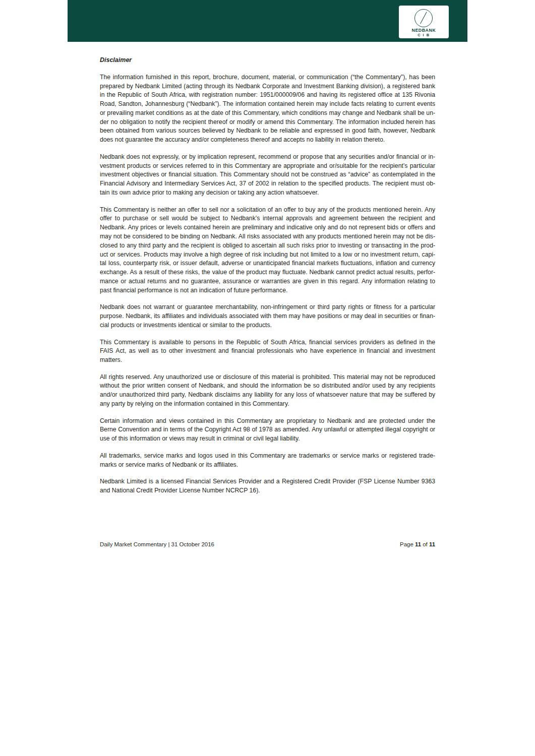NEDBANK C I B
Disclaimer
The information furnished in this report, brochure, document, material, or communication (“the Commentary”), has been prepared by Nedbank Limited (acting through its Nedbank Corporate and Investment Banking division), a registered bank in the Republic of South Africa, with registration number: 1951/000009/06 and having its registered office at 135 Rivonia Road, Sandton, Johannesburg (“Nedbank”). The information contained herein may include facts relating to current events or prevailing market conditions as at the date of this Commentary, which conditions may change and Nedbank shall be under no obligation to notify the recipient thereof or modify or amend this Commentary. The information included herein has been obtained from various sources believed by Nedbank to be reliable and expressed in good faith, however, Nedbank does not guarantee the accuracy and/or completeness thereof and accepts no liability in relation thereto.
Nedbank does not expressly, or by implication represent, recommend or propose that any securities and/or financial or investment products or services referred to in this Commentary are appropriate and or/suitable for the recipient’s particular investment objectives or financial situation. This Commentary should not be construed as “advice” as contemplated in the Financial Advisory and Intermediary Services Act, 37 of 2002 in relation to the specified products. The recipient must obtain its own advice prior to making any decision or taking any action whatsoever.
This Commentary is neither an offer to sell nor a solicitation of an offer to buy any of the products mentioned herein. Any offer to purchase or sell would be subject to Nedbank’s internal approvals and agreement between the recipient and Nedbank. Any prices or levels contained herein are preliminary and indicative only and do not represent bids or offers and may not be considered to be binding on Nedbank. All risks associated with any products mentioned herein may not be disclosed to any third party and the recipient is obliged to ascertain all such risks prior to investing or transacting in the product or services. Products may involve a high degree of risk including but not limited to a low or no investment return, capital loss, counterparty risk, or issuer default, adverse or unanticipated financial markets fluctuations, inflation and currency exchange. As a result of these risks, the value of the product may fluctuate. Nedbank cannot predict actual results, performance or actual returns and no guarantee, assurance or warranties are given in this regard. Any information relating to past financial performance is not an indication of future performance.
Nedbank does not warrant or guarantee merchantability, non-infringement or third party rights or fitness for a particular purpose. Nedbank, its affiliates and individuals associated with them may have positions or may deal in securities or financial products or investments identical or similar to the products.
This Commentary is available to persons in the Republic of South Africa, financial services providers as defined in the FAIS Act, as well as to other investment and financial professionals who have experience in financial and investment matters.
All rights reserved. Any unauthorized use or disclosure of this material is prohibited. This material may not be reproduced without the prior written consent of Nedbank, and should the information be so distributed and/or used by any recipients and/or unauthorized third party, Nedbank disclaims any liability for any loss of whatsoever nature that may be suffered by any party by relying on the information contained in this Commentary.
Certain information and views contained in this Commentary are proprietary to Nedbank and are protected under the Berne Convention and in terms of the Copyright Act 98 of 1978 as amended. Any unlawful or attempted illegal copyright or use of this information or views may result in criminal or civil legal liability.
All trademarks, service marks and logos used in this Commentary are trademarks or service marks or registered trademarks or service marks of Nedbank or its affiliates.
Nedbank Limited is a licensed Financial Services Provider and a Registered Credit Provider (FSP License Number 9363 and National Credit Provider License Number NCRCP 16).
Daily Market Commentary | 31 October 2016
Page 11 of 11